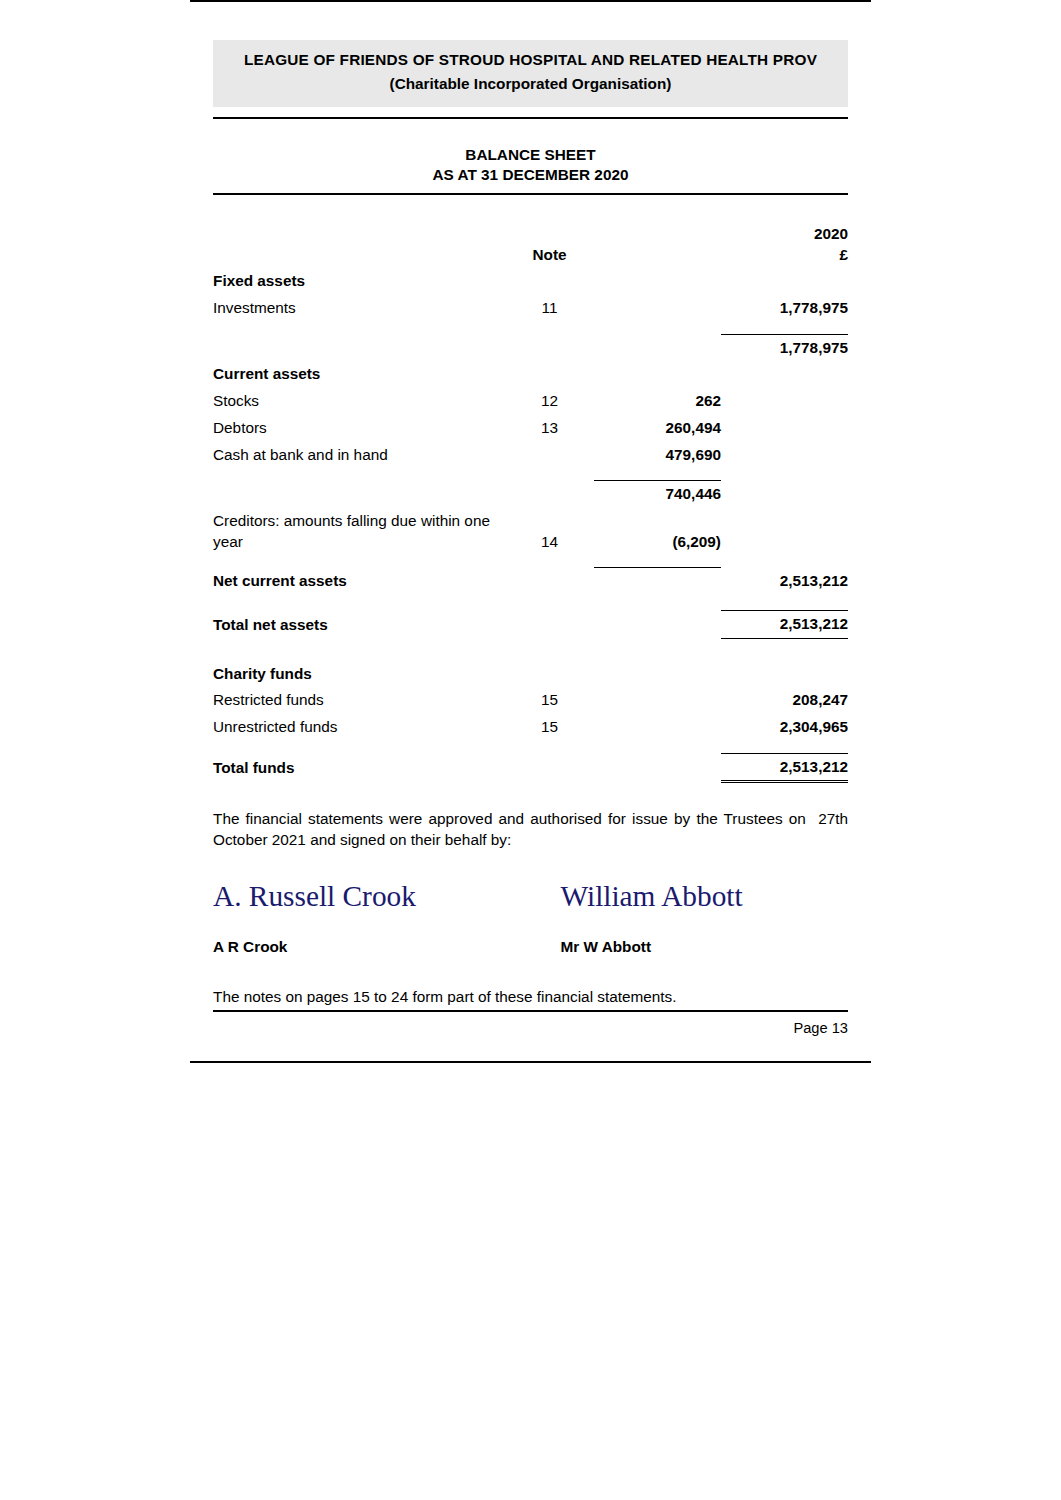LEAGUE OF FRIENDS OF STROUD HOSPITAL AND RELATED HEALTH PROV
(Charitable Incorporated Organisation)
BALANCE SHEET
AS AT 31 DECEMBER 2020
| | Note | | 2020 £ |
| Fixed assets | | | |
| Investments | 11 | | 1,778,975 |
| | | | 1,778,975 |
| Current assets | | | |
| Stocks | 12 | 262 | |
| Debtors | 13 | 260,494 | |
| Cash at bank and in hand | | 479,690 | |
| | | 740,446 | |
| Creditors: amounts falling due within one year | 14 | (6,209) | |
| Net current assets | | | 2,513,212 |
| Total net assets | | | 2,513,212 |
| Charity funds | | | |
| Restricted funds | 15 | | 208,247 |
| Unrestricted funds | 15 | | 2,304,965 |
| Total funds | | | 2,513,212 |
The financial statements were approved and authorised for issue by the Trustees on 27th October 2021 and signed on their behalf by:
A. Russell Crook
A R Crook
William Abbott
Mr W Abbott
The notes on pages 15 to 24 form part of these financial statements.
Page 13